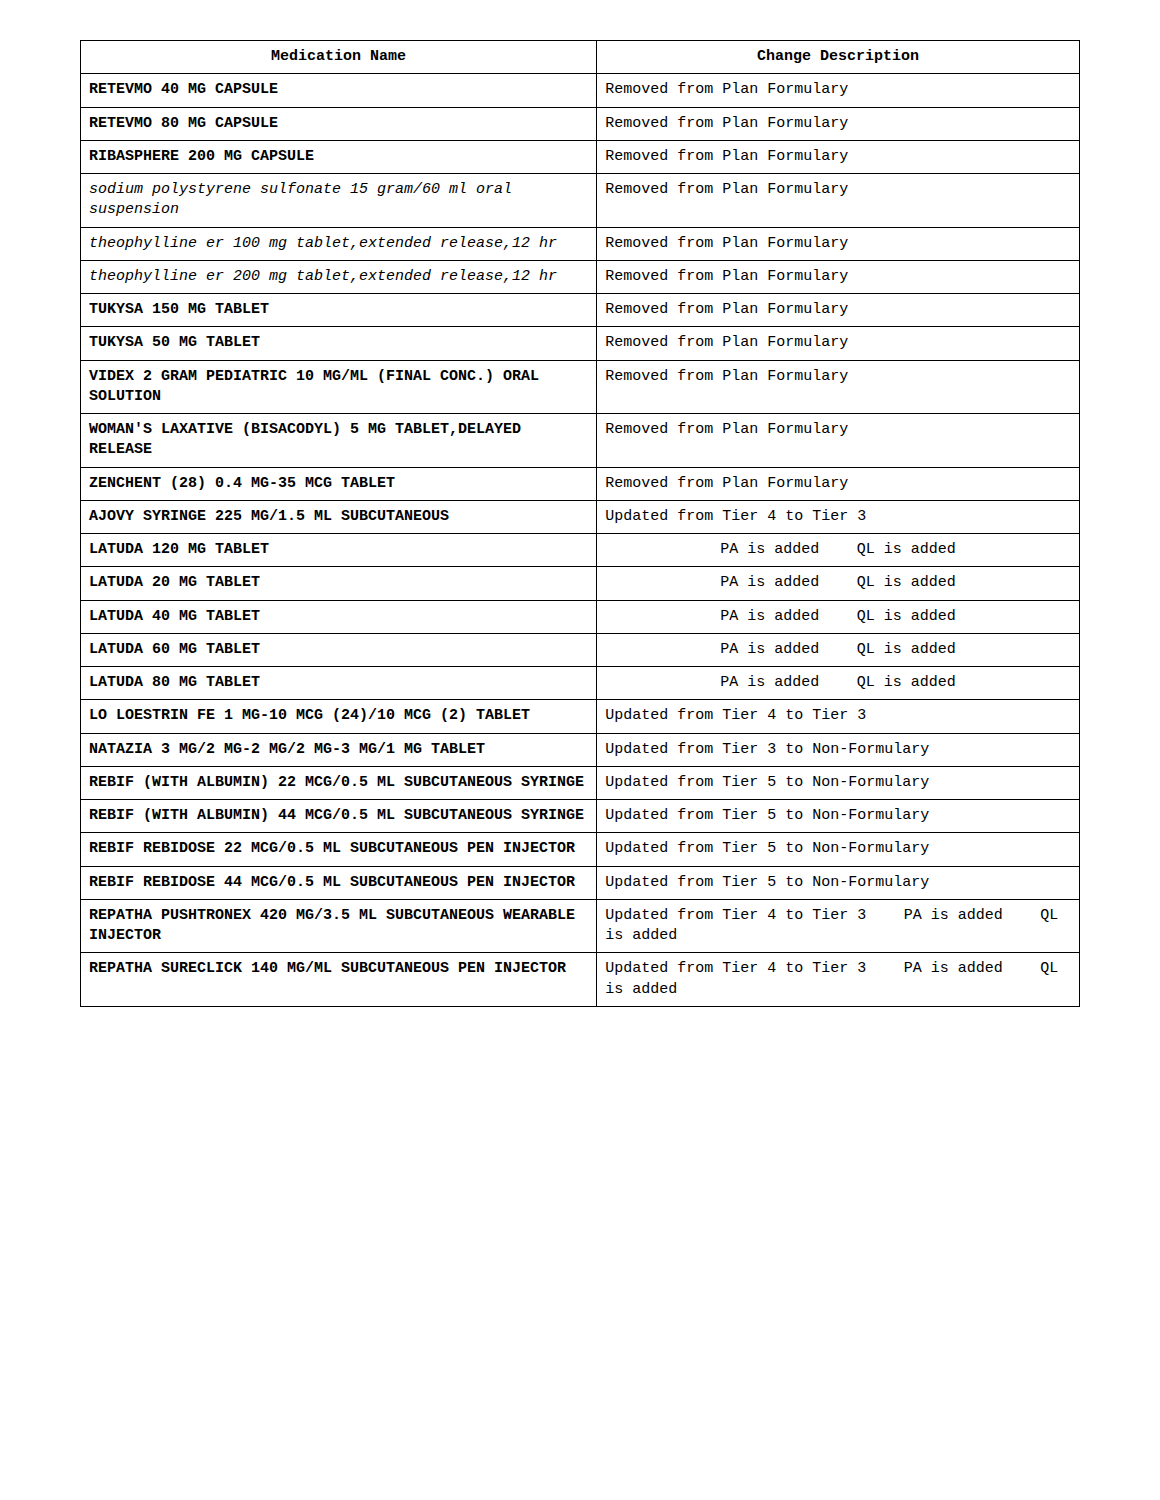| Medication Name | Change Description |
| --- | --- |
| RETEVMO 40 MG CAPSULE | Removed from Plan Formulary |
| RETEVMO 80 MG CAPSULE | Removed from Plan Formulary |
| RIBASPHERE 200 MG CAPSULE | Removed from Plan Formulary |
| sodium polystyrene sulfonate 15 gram/60 ml oral suspension | Removed from Plan Formulary |
| theophylline er 100 mg tablet,extended release,12 hr | Removed from Plan Formulary |
| theophylline er 200 mg tablet,extended release,12 hr | Removed from Plan Formulary |
| TUKYSA 150 MG TABLET | Removed from Plan Formulary |
| TUKYSA 50 MG TABLET | Removed from Plan Formulary |
| VIDEX 2 GRAM PEDIATRIC 10 MG/ML (FINAL CONC.) ORAL SOLUTION | Removed from Plan Formulary |
| WOMAN'S LAXATIVE (BISACODYL) 5 MG TABLET,DELAYED RELEASE | Removed from Plan Formulary |
| ZENCHENT (28) 0.4 MG-35 MCG TABLET | Removed from Plan Formulary |
| AJOVY SYRINGE 225 MG/1.5 ML SUBCUTANEOUS | Updated from Tier 4 to Tier 3 |
| LATUDA 120 MG TABLET | PA is added QL is added |
| LATUDA 20 MG TABLET | PA is added QL is added |
| LATUDA 40 MG TABLET | PA is added QL is added |
| LATUDA 60 MG TABLET | PA is added QL is added |
| LATUDA 80 MG TABLET | PA is added QL is added |
| LO LOESTRIN FE 1 MG-10 MCG (24)/10 MCG (2) TABLET | Updated from Tier 4 to Tier 3 |
| NATAZIA 3 MG/2 MG-2 MG/2 MG-3 MG/1 MG TABLET | Updated from Tier 3 to Non-Formulary |
| REBIF (WITH ALBUMIN) 22 MCG/0.5 ML SUBCUTANEOUS SYRINGE | Updated from Tier 5 to Non-Formulary |
| REBIF (WITH ALBUMIN) 44 MCG/0.5 ML SUBCUTANEOUS SYRINGE | Updated from Tier 5 to Non-Formulary |
| REBIF REBIDOSE 22 MCG/0.5 ML SUBCUTANEOUS PEN INJECTOR | Updated from Tier 5 to Non-Formulary |
| REBIF REBIDOSE 44 MCG/0.5 ML SUBCUTANEOUS PEN INJECTOR | Updated from Tier 5 to Non-Formulary |
| REPATHA PUSHTRONEX 420 MG/3.5 ML SUBCUTANEOUS WEARABLE INJECTOR | Updated from Tier 4 to Tier 3 PA is added QL is added |
| REPATHA SURECLICK 140 MG/ML SUBCUTANEOUS PEN INJECTOR | Updated from Tier 4 to Tier 3 PA is added QL is added |